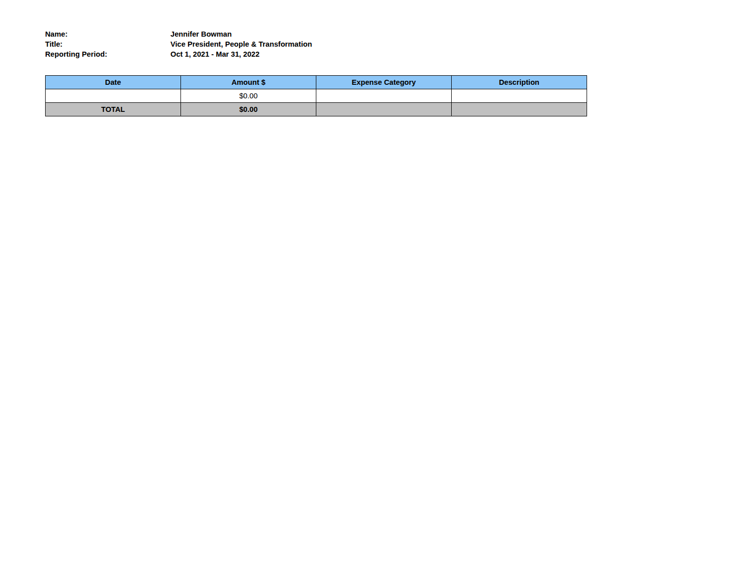| Name: | Jennifer Bowman |
| Title: | Vice President, People & Transformation |
| Reporting Period: | Oct 1, 2021 - Mar 31, 2022 |
| Date | Amount $ | Expense Category | Description |
| --- | --- | --- | --- |
| | $0.00 | | |
| TOTAL | $0.00 | | |